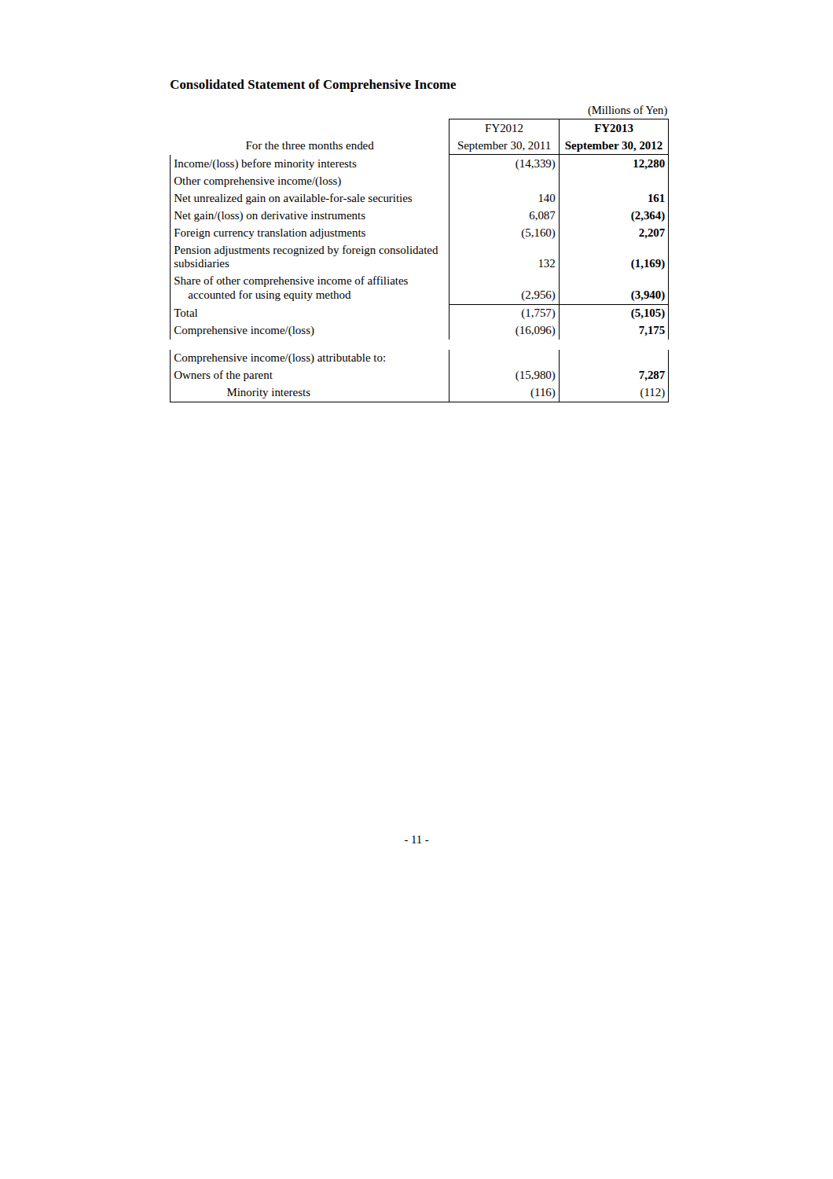Consolidated Statement of Comprehensive Income
(Millions of Yen)
| | FY2012 | FY2013 |
| For the three months ended | September 30, 2011 | September 30, 2012 |
| Income/(loss) before minority interests | (14,339) | 12,280 |
| Other comprehensive income/(loss) | | |
| Net unrealized gain on available-for-sale securities | 140 | 161 |
| Net gain/(loss) on derivative instruments | 6,087 | (2,364) |
| Foreign currency translation adjustments | (5,160) | 2,207 |
| Pension adjustments recognized by foreign consolidated subsidiaries | 132 | (1,169) |
| Share of other comprehensive income of affiliates accounted for using equity method | (2,956) | (3,940) |
| Total | (1,757) | (5,105) |
| Comprehensive income/(loss) | (16,096) | 7,175 |
| Comprehensive income/(loss) attributable to: | | |
| Owners of the parent | (15,980) | 7,287 |
| Minority interests | (116) | (112) |
- 11 -